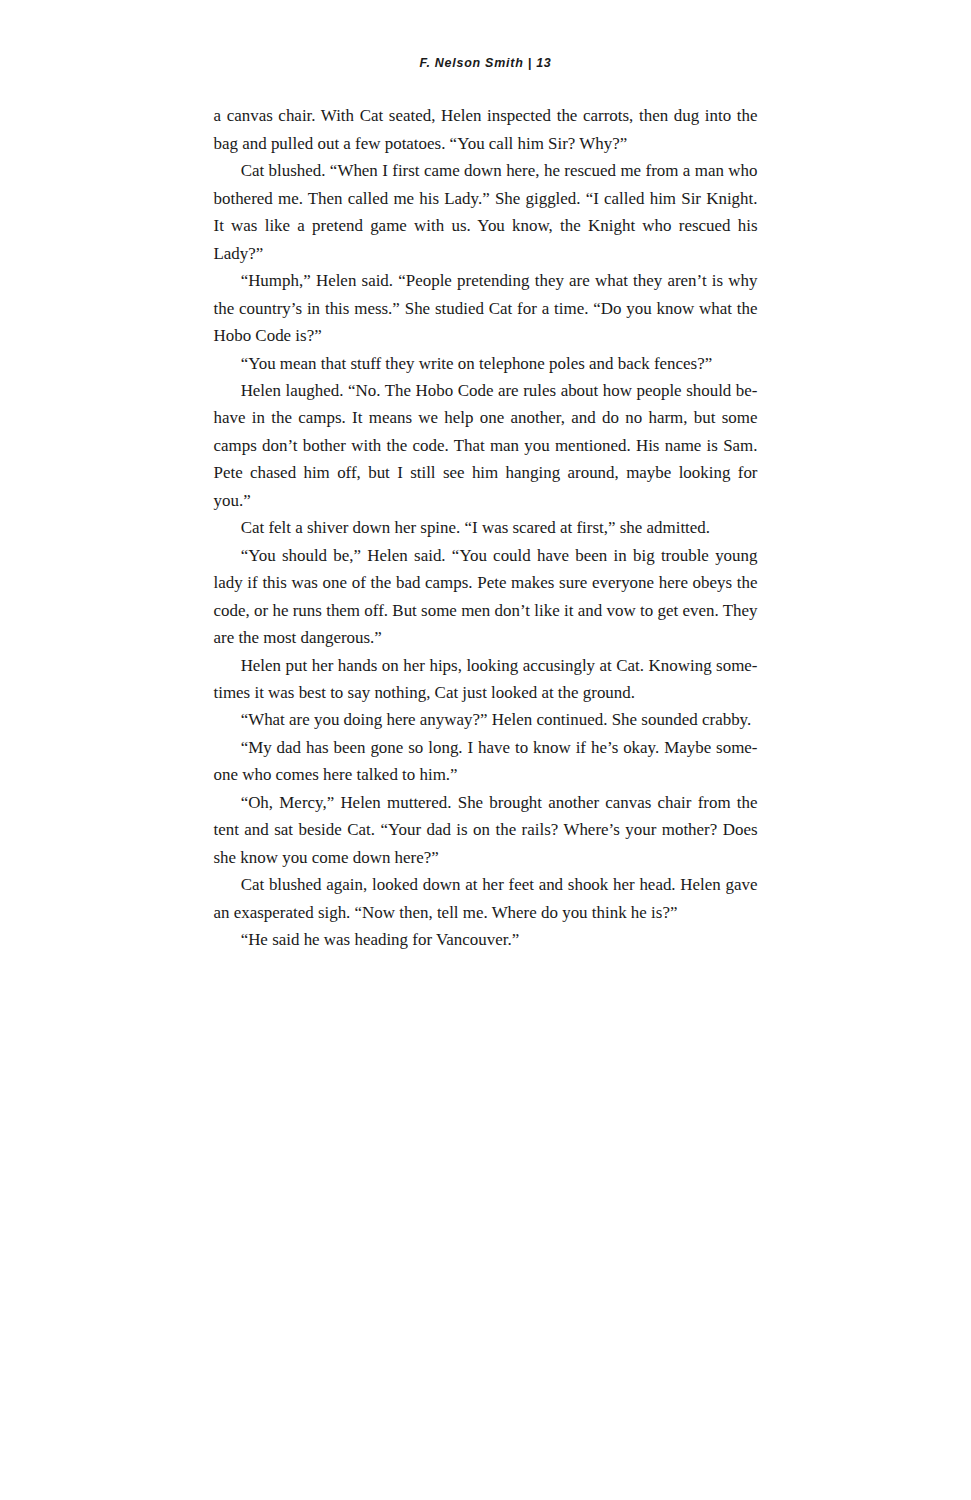F. Nelson Smith | 13
a canvas chair. With Cat seated, Helen inspected the carrots, then dug into the bag and pulled out a few potatoes. “You call him Sir? Why?”
Cat blushed. “When I first came down here, he rescued me from a man who bothered me. Then called me his Lady.” She giggled. “I called him Sir Knight. It was like a pretend game with us. You know, the Knight who rescued his Lady?”
“Humph,” Helen said. “People pretending they are what they aren’t is why the country’s in this mess.” She studied Cat for a time. “Do you know what the Hobo Code is?”
“You mean that stuff they write on telephone poles and back fences?”
Helen laughed. “No. The Hobo Code are rules about how people should behave in the camps. It means we help one another, and do no harm, but some camps don’t bother with the code. That man you mentioned. His name is Sam. Pete chased him off, but I still see him hanging around, maybe looking for you.”
Cat felt a shiver down her spine. “I was scared at first,” she admitted.
“You should be,” Helen said. “You could have been in big trouble young lady if this was one of the bad camps. Pete makes sure everyone here obeys the code, or he runs them off. But some men don’t like it and vow to get even. They are the most dangerous.”
Helen put her hands on her hips, looking accusingly at Cat. Knowing sometimes it was best to say nothing, Cat just looked at the ground.
“What are you doing here anyway?” Helen continued. She sounded crabby.
“My dad has been gone so long. I have to know if he’s okay. Maybe someone who comes here talked to him.”
“Oh, Mercy,” Helen muttered. She brought another canvas chair from the tent and sat beside Cat. “Your dad is on the rails? Where’s your mother? Does she know you come down here?”
Cat blushed again, looked down at her feet and shook her head. Helen gave an exasperated sigh. “Now then, tell me. Where do you think he is?”
“He said he was heading for Vancouver.”